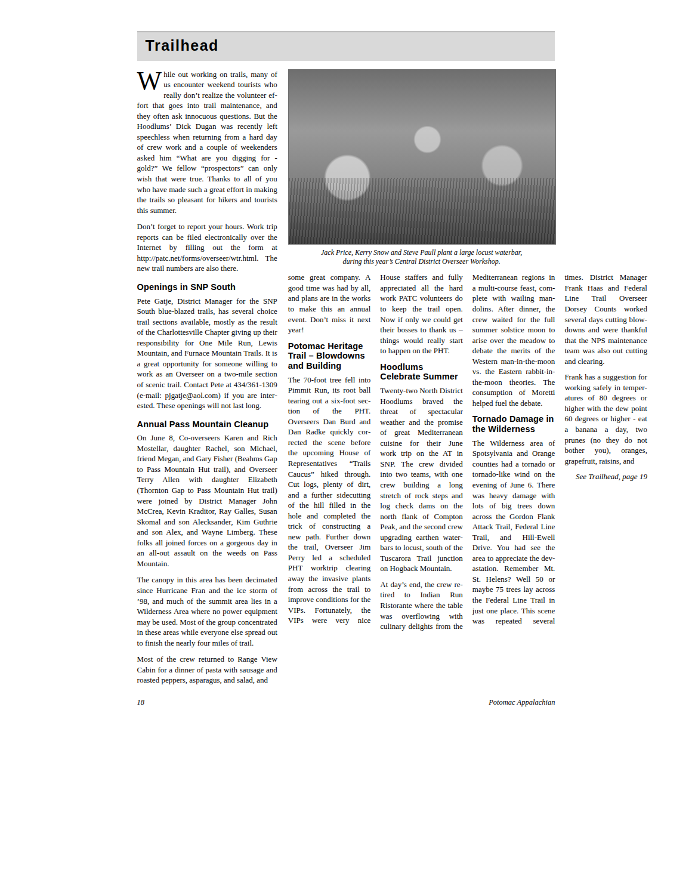Trailhead
While out working on trails, many of us encounter weekend tourists who really don’t realize the volunteer effort that goes into trail maintenance, and they often ask innocuous questions. But the Hoodlums’ Dick Dugan was recently left speechless when returning from a hard day of crew work and a couple of weekenders asked him “What are you digging for - gold?” We fellow “prospectors” can only wish that were true. Thanks to all of you who have made such a great effort in making the trails so pleasant for hikers and tourists this summer.
Don’t forget to report your hours. Work trip reports can be filed electronically over the Internet by filling out the form at http://patc.net/forms/overseer/wtr.html. The new trail numbers are also there.
Openings in SNP South
Pete Gatje, District Manager for the SNP South blue-blazed trails, has several choice trail sections available, mostly as the result of the Charlottesville Chapter giving up their responsibility for One Mile Run, Lewis Mountain, and Furnace Mountain Trails. It is a great opportunity for someone willing to work as an Overseer on a two-mile section of scenic trail. Contact Pete at 434/361-1309 (e-mail: pjgatje@aol.com) if you are interested. These openings will not last long.
Annual Pass Mountain Cleanup
On June 8, Co-overseers Karen and Rich Mostellar, daughter Rachel, son Michael, friend Megan, and Gary Fisher (Beahms Gap to Pass Mountain Hut trail), and Overseer Terry Allen with daughter Elizabeth (Thornton Gap to Pass Mountain Hut trail) were joined by District Manager John McCrea, Kevin Kraditor, Ray Galles, Susan Skomal and son Alecksander, Kim Guthrie and son Alex, and Wayne Limberg. These folks all joined forces on a gorgeous day in an all-out assault on the weeds on Pass Mountain.
The canopy in this area has been decimated since Hurricane Fran and the ice storm of ’98, and much of the summit area lies in a Wilderness Area where no power equipment may be used. Most of the group concentrated in these areas while everyone else spread out to finish the nearly four miles of trail.
Most of the crew returned to Range View Cabin for a dinner of pasta with sausage and roasted peppers, asparagus, and salad, and
Photo by George Walters
Jack Price, Kerry Snow and Steve Paull plant a large locust waterbar,
during this year’s Central District Overseer Workshop.
some great company. A good time was had by all, and plans are in the works to make this an annual event. Don’t miss it next year!
Potomac Heritage Trail – Blowdowns and Building
The 70-foot tree fell into Pimmit Run, its root ball tearing out a six-foot section of the PHT. Overseers Dan Burd and Dan Radke quickly corrected the scene before the upcoming House of Representatives “Trails Caucus” hiked through. Cut logs, plenty of dirt, and a further sidecutting of the hill filled in the hole and completed the trick of constructing a new path. Further down the trail, Overseer Jim Perry led a scheduled PHT worktrip clearing away the invasive plants from across the trail to improve conditions for the VIPs. Fortunately, the VIPs were very nice House staffers and fully appreciated all the hard work PATC volunteers do to keep the trail open. Now if only we could get their bosses to thank us – things would really start to happen on the PHT.
Hoodlums Celebrate Summer
Twenty-two North District Hoodlums braved the threat of spectacular weather and the promise of great Mediterranean cuisine for their June work trip on the AT in SNP. The crew divided into two teams, with one crew building a long stretch of rock steps and log check dams on the north flank of Compton Peak, and the second crew upgrading earthen waterbars to locust, south of the Tuscarora Trail junction on Hogback Mountain.
At day’s end, the crew retired to Indian Run Ristorante where the table was overflowing with culinary delights from the Mediterranean regions in a multi-course feast, complete with wailing mandolins. After dinner, the crew waited for the full summer solstice moon to arise over the meadow to debate the merits of the Western man-in-the-moon vs. the Eastern rabbit-in-the-moon theories. The consumption of Moretti helped fuel the debate.
Tornado Damage in the Wilderness
The Wilderness area of Spotsylvania and Orange counties had a tornado or tornado-like wind on the evening of June 6. There was heavy damage with lots of big trees down across the Gordon Flank Attack Trail, Federal Line Trail, and Hill-Ewell Drive. You had see the area to appreciate the devastation. Remember Mt. St. Helens? Well 50 or maybe 75 trees lay across the Federal Line Trail in just one place. This scene was repeated several times. District Manager Frank Haas and Federal Line Trail Overseer Dorsey Counts worked several days cutting blowdowns and were thankful that the NPS maintenance team was also out cutting and clearing.
Frank has a suggestion for working safely in temperatures of 80 degrees or higher with the dew point 60 degrees or higher - eat a banana a day, two prunes (no they do not bother you), oranges, grapefruit, raisins, and
See Trailhead, page 19
18 Potomac Appalachian